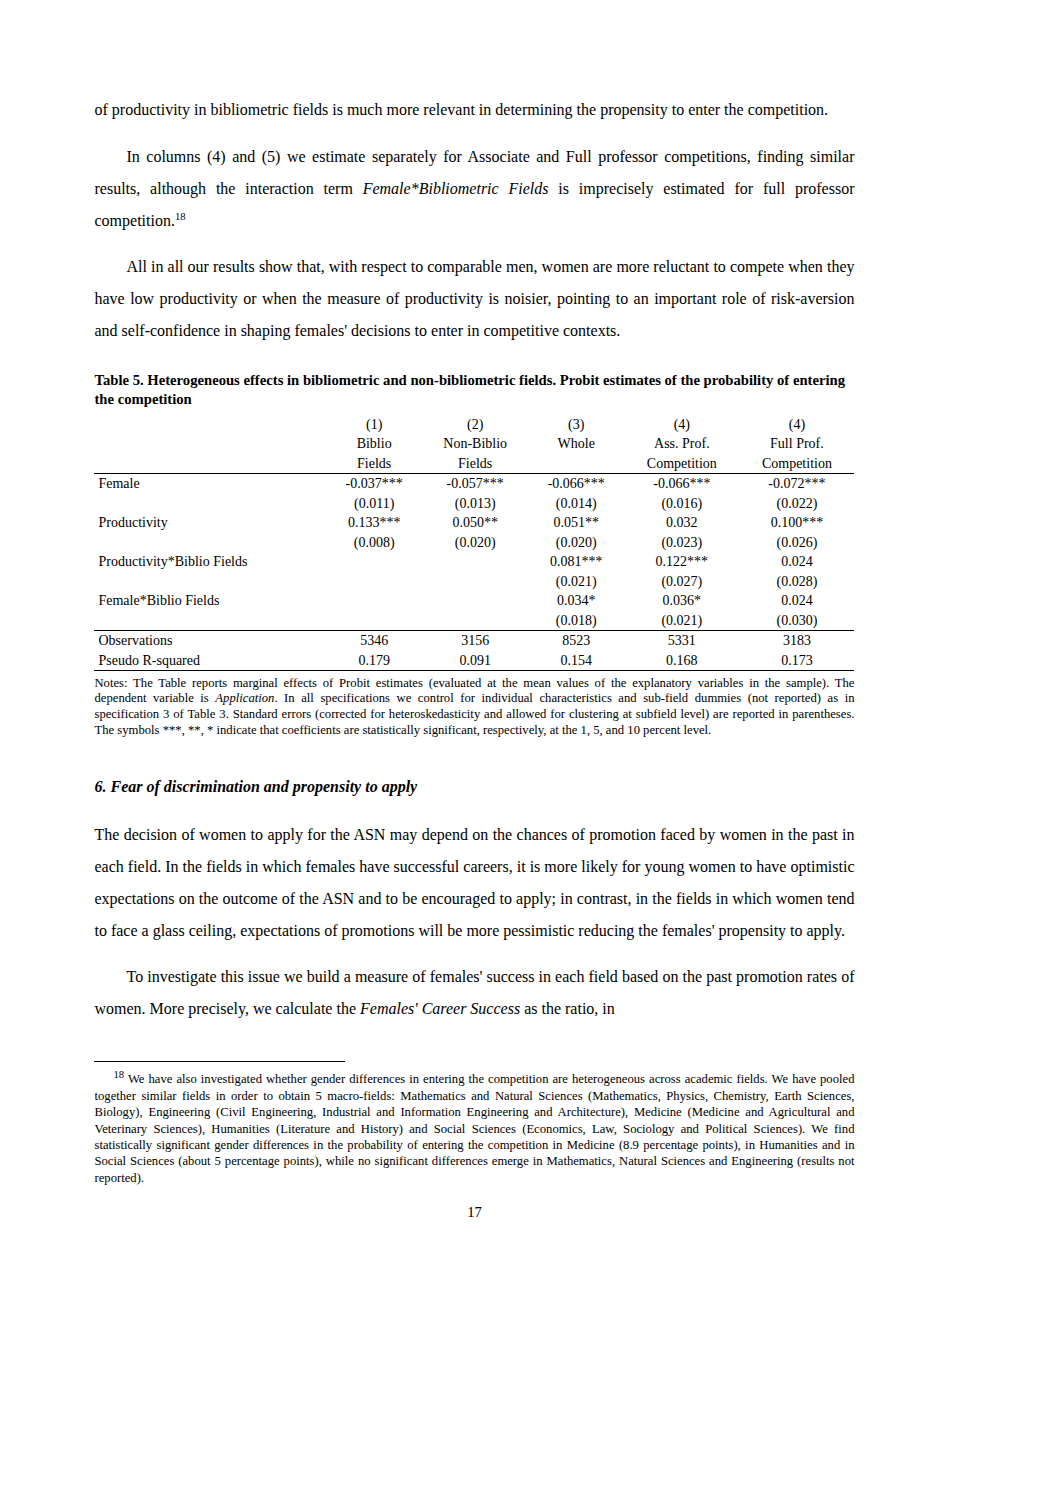of productivity in bibliometric fields is much more relevant in determining the propensity to enter the competition.
In columns (4) and (5) we estimate separately for Associate and Full professor competitions, finding similar results, although the interaction term Female*Bibliometric Fields is imprecisely estimated for full professor competition.18
All in all our results show that, with respect to comparable men, women are more reluctant to compete when they have low productivity or when the measure of productivity is noisier, pointing to an important role of risk-aversion and self-confidence in shaping females' decisions to enter in competitive contexts.
Table 5. Heterogeneous effects in bibliometric and non-bibliometric fields. Probit estimates of the probability of entering the competition
| | (1) | (2) | (3) | (4) | (4) |
| | Biblio | Non-Biblio | Whole | Ass. Prof. | Full Prof. |
| | Fields | Fields | | Competition | Competition |
| Female | -0.037*** | -0.057*** | -0.066*** | -0.066*** | -0.072*** |
| | (0.011) | (0.013) | (0.014) | (0.016) | (0.022) |
| Productivity | 0.133*** | 0.050** | 0.051** | 0.032 | 0.100*** |
| | (0.008) | (0.020) | (0.020) | (0.023) | (0.026) |
| Productivity*Biblio Fields | | | 0.081*** | 0.122*** | 0.024 |
| | | | (0.021) | (0.027) | (0.028) |
| Female*Biblio Fields | | | 0.034* | 0.036* | 0.024 |
| | | | (0.018) | (0.021) | (0.030) |
| Observations | 5346 | 3156 | 8523 | 5331 | 3183 |
| Pseudo R-squared | 0.179 | 0.091 | 0.154 | 0.168 | 0.173 |
Notes: The Table reports marginal effects of Probit estimates (evaluated at the mean values of the explanatory variables in the sample). The dependent variable is Application. In all specifications we control for individual characteristics and sub-field dummies (not reported) as in specification 3 of Table 3. Standard errors (corrected for heteroskedasticity and allowed for clustering at subfield level) are reported in parentheses. The symbols ***, **, * indicate that coefficients are statistically significant, respectively, at the 1, 5, and 10 percent level.
6. Fear of discrimination and propensity to apply
The decision of women to apply for the ASN may depend on the chances of promotion faced by women in the past in each field. In the fields in which females have successful careers, it is more likely for young women to have optimistic expectations on the outcome of the ASN and to be encouraged to apply; in contrast, in the fields in which women tend to face a glass ceiling, expectations of promotions will be more pessimistic reducing the females' propensity to apply.
To investigate this issue we build a measure of females' success in each field based on the past promotion rates of women. More precisely, we calculate the Females' Career Success as the ratio, in
18 We have also investigated whether gender differences in entering the competition are heterogeneous across academic fields. We have pooled together similar fields in order to obtain 5 macro-fields: Mathematics and Natural Sciences (Mathematics, Physics, Chemistry, Earth Sciences, Biology), Engineering (Civil Engineering, Industrial and Information Engineering and Architecture), Medicine (Medicine and Agricultural and Veterinary Sciences), Humanities (Literature and History) and Social Sciences (Economics, Law, Sociology and Political Sciences). We find statistically significant gender differences in the probability of entering the competition in Medicine (8.9 percentage points), in Humanities and in Social Sciences (about 5 percentage points), while no significant differences emerge in Mathematics, Natural Sciences and Engineering (results not reported).
17